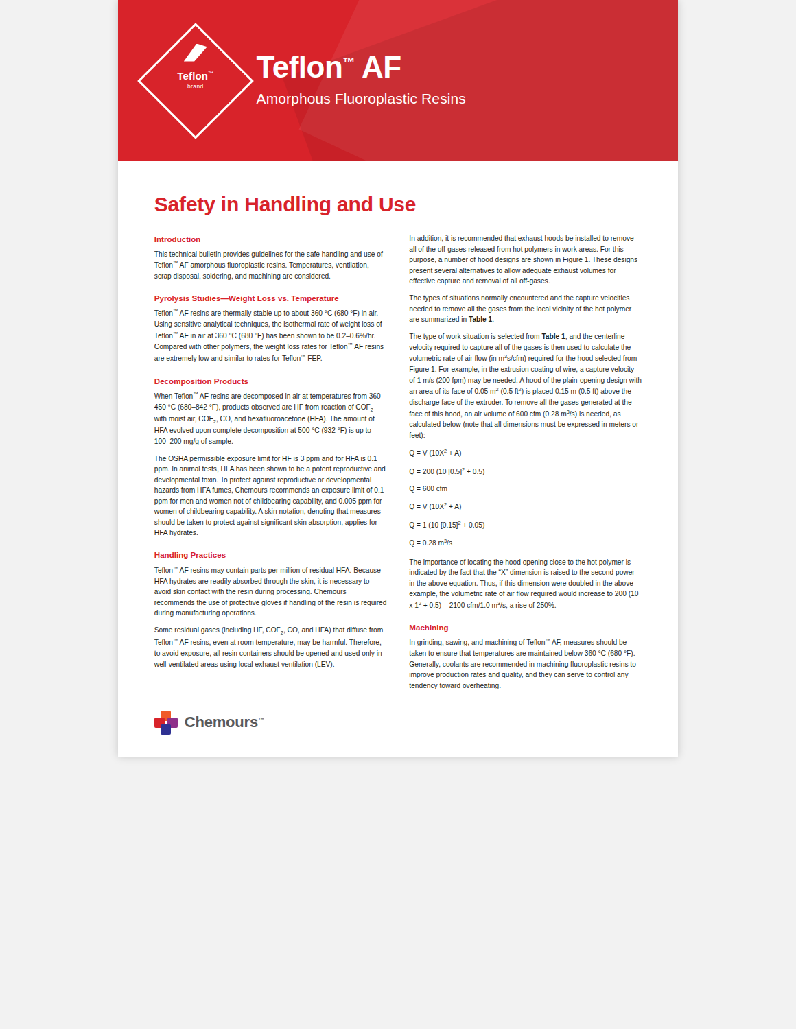Teflon™
brand
Teflon™ AF
Amorphous Fluoroplastic Resins
Safety in Handling and Use
Introduction
This technical bulletin provides guidelines for the safe handling and use of Teflon™ AF amorphous fluoroplastic resins. Temperatures, ventilation, scrap disposal, soldering, and machining are considered.
Pyrolysis Studies—Weight Loss vs. Temperature
Teflon™ AF resins are thermally stable up to about 360 °C (680 °F) in air. Using sensitive analytical techniques, the isothermal rate of weight loss of Teflon™ AF in air at 360 °C (680 °F) has been shown to be 0.2–0.6%/hr. Compared with other polymers, the weight loss rates for Teflon™ AF resins are extremely low and similar to rates for Teflon™ FEP.
Decomposition Products
When Teflon™ AF resins are decomposed in air at temperatures from 360–450 °C (680–842 °F), products observed are HF from reaction of COF2 with moist air, COF2, CO, and hexafluoroacetone (HFA). The amount of HFA evolved upon complete decomposition at 500 °C (932 °F) is up to 100–200 mg/g of sample.
The OSHA permissible exposure limit for HF is 3 ppm and for HFA is 0.1 ppm. In animal tests, HFA has been shown to be a potent reproductive and developmental toxin. To protect against reproductive or developmental hazards from HFA fumes, Chemours recommends an exposure limit of 0.1 ppm for men and women not of childbearing capability, and 0.005 ppm for women of childbearing capability. A skin notation, denoting that measures should be taken to protect against significant skin absorption, applies for HFA hydrates.
Handling Practices
Teflon™ AF resins may contain parts per million of residual HFA. Because HFA hydrates are readily absorbed through the skin, it is necessary to avoid skin contact with the resin during processing. Chemours recommends the use of protective gloves if handling of the resin is required during manufacturing operations.
Some residual gases (including HF, COF2, CO, and HFA) that diffuse from Teflon™ AF resins, even at room temperature, may be harmful. Therefore, to avoid exposure, all resin containers should be opened and used only in well-ventilated areas using local exhaust ventilation (LEV).
In addition, it is recommended that exhaust hoods be installed to remove all of the off-gases released from hot polymers in work areas. For this purpose, a number of hood designs are shown in Figure 1. These designs present several alternatives to allow adequate exhaust volumes for effective capture and removal of all off-gases.
The types of situations normally encountered and the capture velocities needed to remove all the gases from the local vicinity of the hot polymer are summarized in Table 1.
The type of work situation is selected from Table 1, and the centerline velocity required to capture all of the gases is then used to calculate the volumetric rate of air flow (in m3s/cfm) required for the hood selected from Figure 1. For example, in the extrusion coating of wire, a capture velocity of 1 m/s (200 fpm) may be needed. A hood of the plain-opening design with an area of its face of 0.05 m2 (0.5 ft2) is placed 0.15 m (0.5 ft) above the discharge face of the extruder. To remove all the gases generated at the face of this hood, an air volume of 600 cfm (0.28 m3/s) is needed, as calculated below (note that all dimensions must be expressed in meters or feet):
Q = V (10X2 + A)
Q = 200 (10 [0.5]2 + 0.5)
Q = 600 cfm
Q = V (10X2 + A)
Q = 1 (10 [0.15]2 + 0.05)
Q = 0.28 m3/s
The importance of locating the hood opening close to the hot polymer is indicated by the fact that the “X” dimension is raised to the second power in the above equation. Thus, if this dimension were doubled in the above example, the volumetric rate of air flow required would increase to 200 (10 x 12 + 0.5) = 2100 cfm/1.0 m3/s, a rise of 250%.
Machining
In grinding, sawing, and machining of Teflon™ AF, measures should be taken to ensure that temperatures are maintained below 360 °C (680 °F). Generally, coolants are recommended in machining fluoroplastic resins to improve production rates and quality, and they can serve to control any tendency toward overheating.
Chemours™